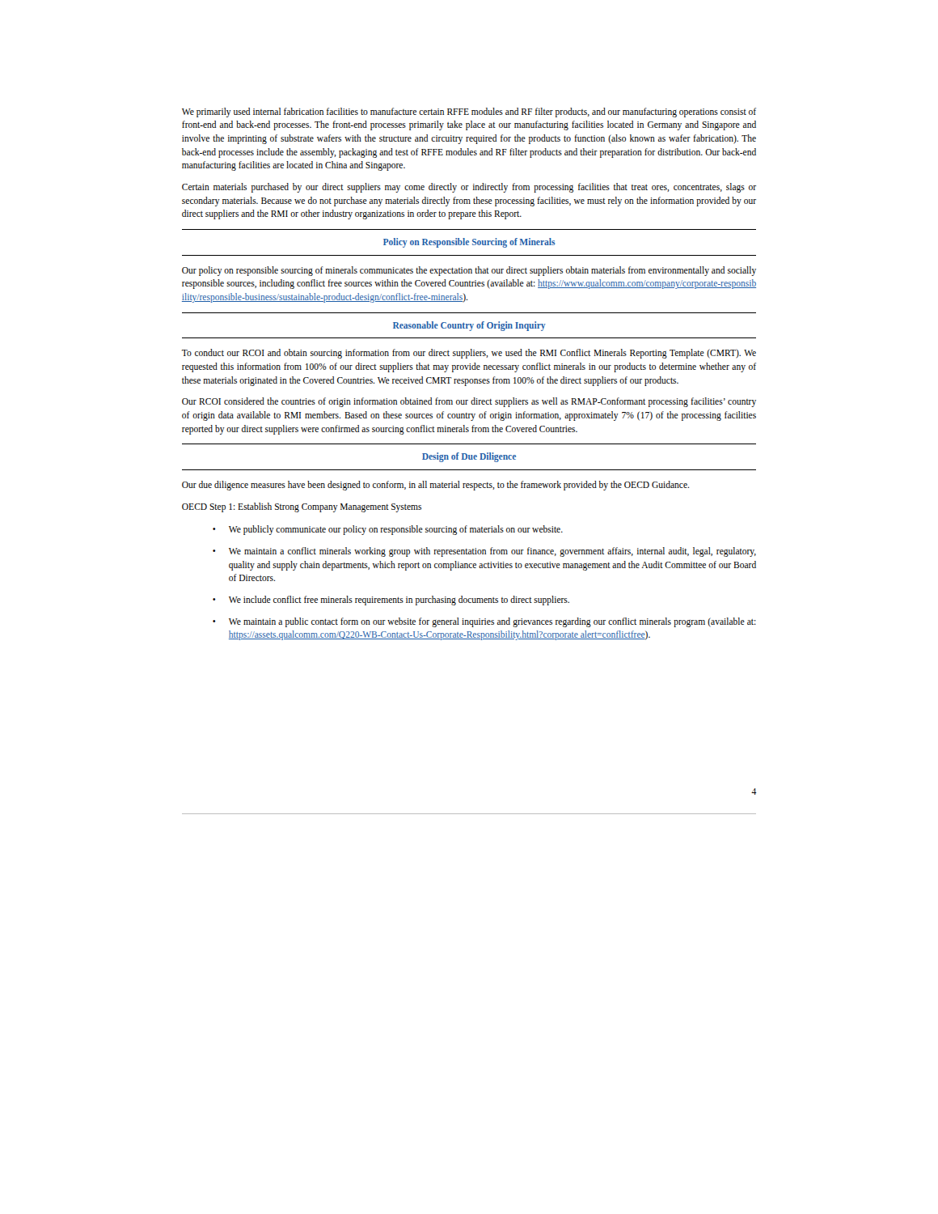We primarily used internal fabrication facilities to manufacture certain RFFE modules and RF filter products, and our manufacturing operations consist of front-end and back-end processes. The front-end processes primarily take place at our manufacturing facilities located in Germany and Singapore and involve the imprinting of substrate wafers with the structure and circuitry required for the products to function (also known as wafer fabrication). The back-end processes include the assembly, packaging and test of RFFE modules and RF filter products and their preparation for distribution. Our back-end manufacturing facilities are located in China and Singapore.
Certain materials purchased by our direct suppliers may come directly or indirectly from processing facilities that treat ores, concentrates, slags or secondary materials. Because we do not purchase any materials directly from these processing facilities, we must rely on the information provided by our direct suppliers and the RMI or other industry organizations in order to prepare this Report.
Policy on Responsible Sourcing of Minerals
Our policy on responsible sourcing of minerals communicates the expectation that our direct suppliers obtain materials from environmentally and socially responsible sources, including conflict free sources within the Covered Countries (available at: https://www.qualcomm.com/company/corporate-responsibility/responsible-business/sustainable-product-design/conflict-free-minerals).
Reasonable Country of Origin Inquiry
To conduct our RCOI and obtain sourcing information from our direct suppliers, we used the RMI Conflict Minerals Reporting Template (CMRT). We requested this information from 100% of our direct suppliers that may provide necessary conflict minerals in our products to determine whether any of these materials originated in the Covered Countries. We received CMRT responses from 100% of the direct suppliers of our products.
Our RCOI considered the countries of origin information obtained from our direct suppliers as well as RMAP-Conformant processing facilities’ country of origin data available to RMI members. Based on these sources of country of origin information, approximately 7% (17) of the processing facilities reported by our direct suppliers were confirmed as sourcing conflict minerals from the Covered Countries.
Design of Due Diligence
Our due diligence measures have been designed to conform, in all material respects, to the framework provided by the OECD Guidance.
OECD Step 1: Establish Strong Company Management Systems
We publicly communicate our policy on responsible sourcing of materials on our website.
We maintain a conflict minerals working group with representation from our finance, government affairs, internal audit, legal, regulatory, quality and supply chain departments, which report on compliance activities to executive management and the Audit Committee of our Board of Directors.
We include conflict free minerals requirements in purchasing documents to direct suppliers.
We maintain a public contact form on our website for general inquiries and grievances regarding our conflict minerals program (available at: https://assets.qualcomm.com/Q220-WB-Contact-Us-Corporate-Responsibility.html?corporate alert=conflictfree).
4